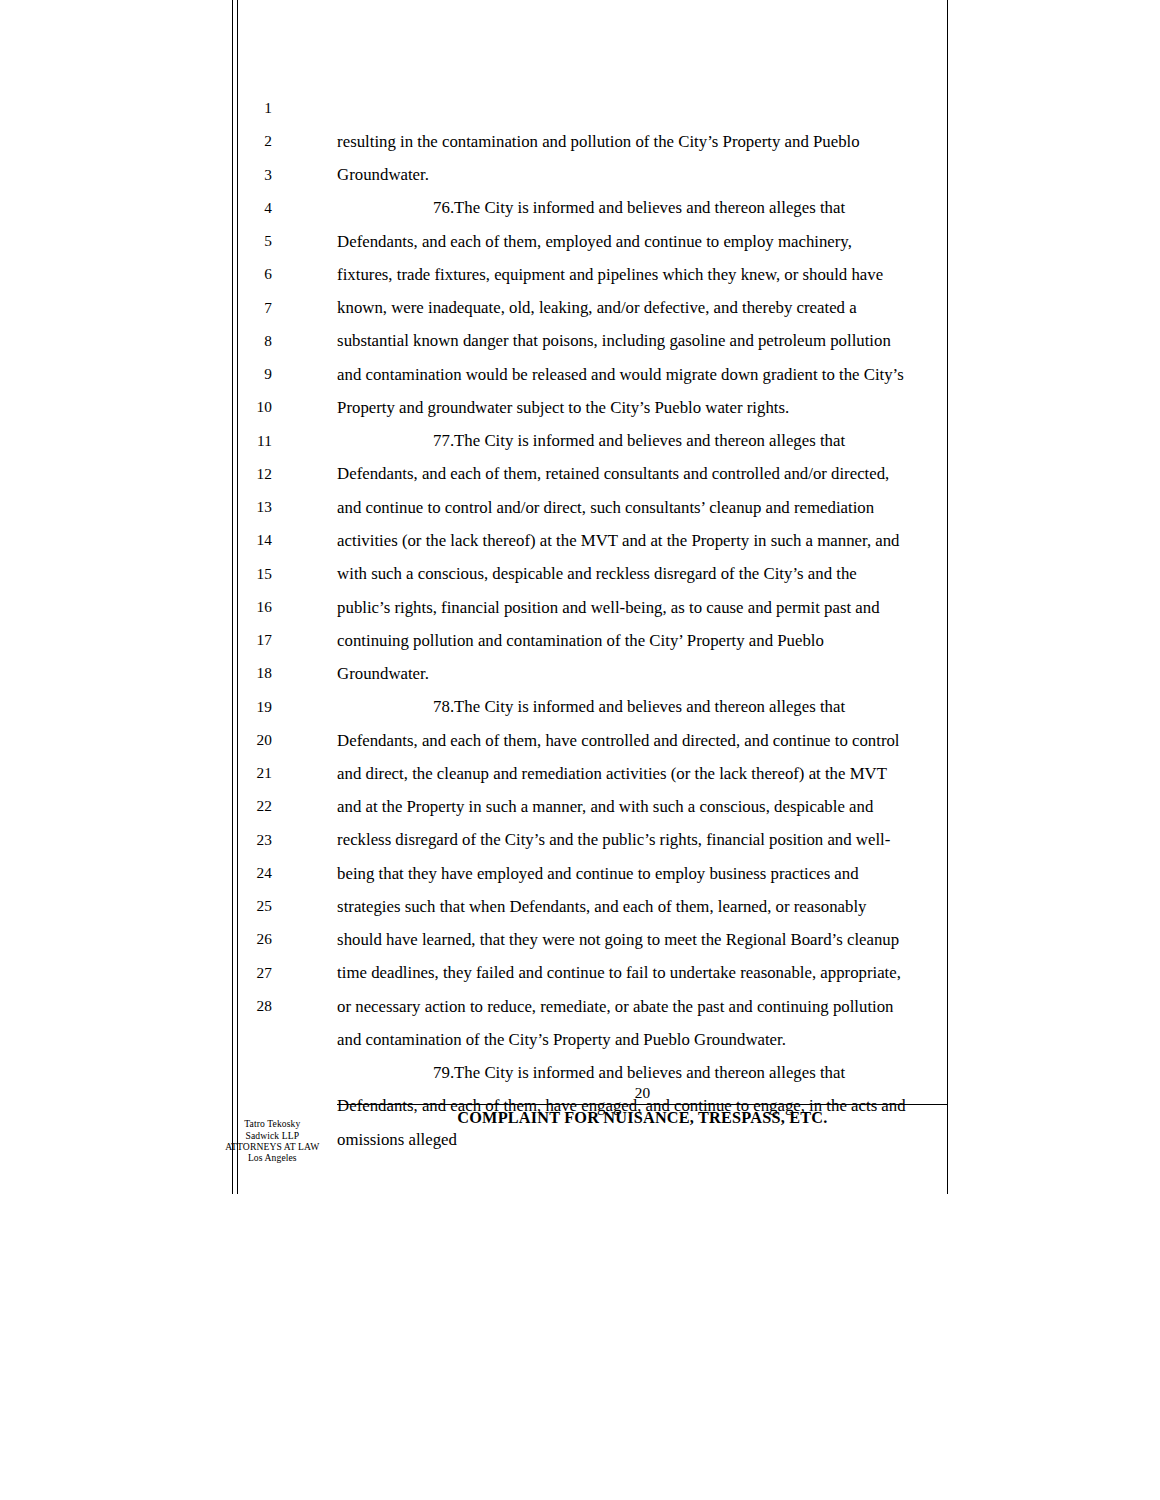1
2
3
4
5
6
7
8
9
10
11
12
13
14
15
16
17
18
19
20
21
22
23
24
25
26
27
28
resulting in the contamination and pollution of the City’s Property and Pueblo Groundwater.
76. The City is informed and believes and thereon alleges that Defendants, and each of them, employed and continue to employ machinery, fixtures, trade fixtures, equipment and pipelines which they knew, or should have known, were inadequate, old, leaking, and/or defective, and thereby created a substantial known danger that poisons, including gasoline and petroleum pollution and contamination would be released and would migrate down gradient to the City’s Property and groundwater subject to the City’s Pueblo water rights.
77. The City is informed and believes and thereon alleges that Defendants, and each of them, retained consultants and controlled and/or directed, and continue to control and/or direct, such consultants’ cleanup and remediation activities (or the lack thereof) at the MVT and at the Property in such a manner, and with such a conscious, despicable and reckless disregard of the City’s and the public’s rights, financial position and well-being, as to cause and permit past and continuing pollution and contamination of the City’ Property and Pueblo Groundwater.
78. The City is informed and believes and thereon alleges that Defendants, and each of them, have controlled and directed, and continue to control and direct, the cleanup and remediation activities (or the lack thereof) at the MVT and at the Property in such a manner, and with such a conscious, despicable and reckless disregard of the City’s and the public’s rights, financial position and well-being that they have employed and continue to employ business practices and strategies such that when Defendants, and each of them, learned, or reasonably should have learned, that they were not going to meet the Regional Board’s cleanup time deadlines, they failed and continue to fail to undertake reasonable, appropriate, or necessary action to reduce, remediate, or abate the past and continuing pollution and contamination of the City’s Property and Pueblo Groundwater.
79. The City is informed and believes and thereon alleges that Defendants, and each of them, have engaged, and continue to engage, in the acts and omissions alleged
Tatro Tekosky
Sadwick LLP
Attorneys at Law
Los Angeles
20
COMPLAINT FOR NUISANCE, TRESPASS, ETC.